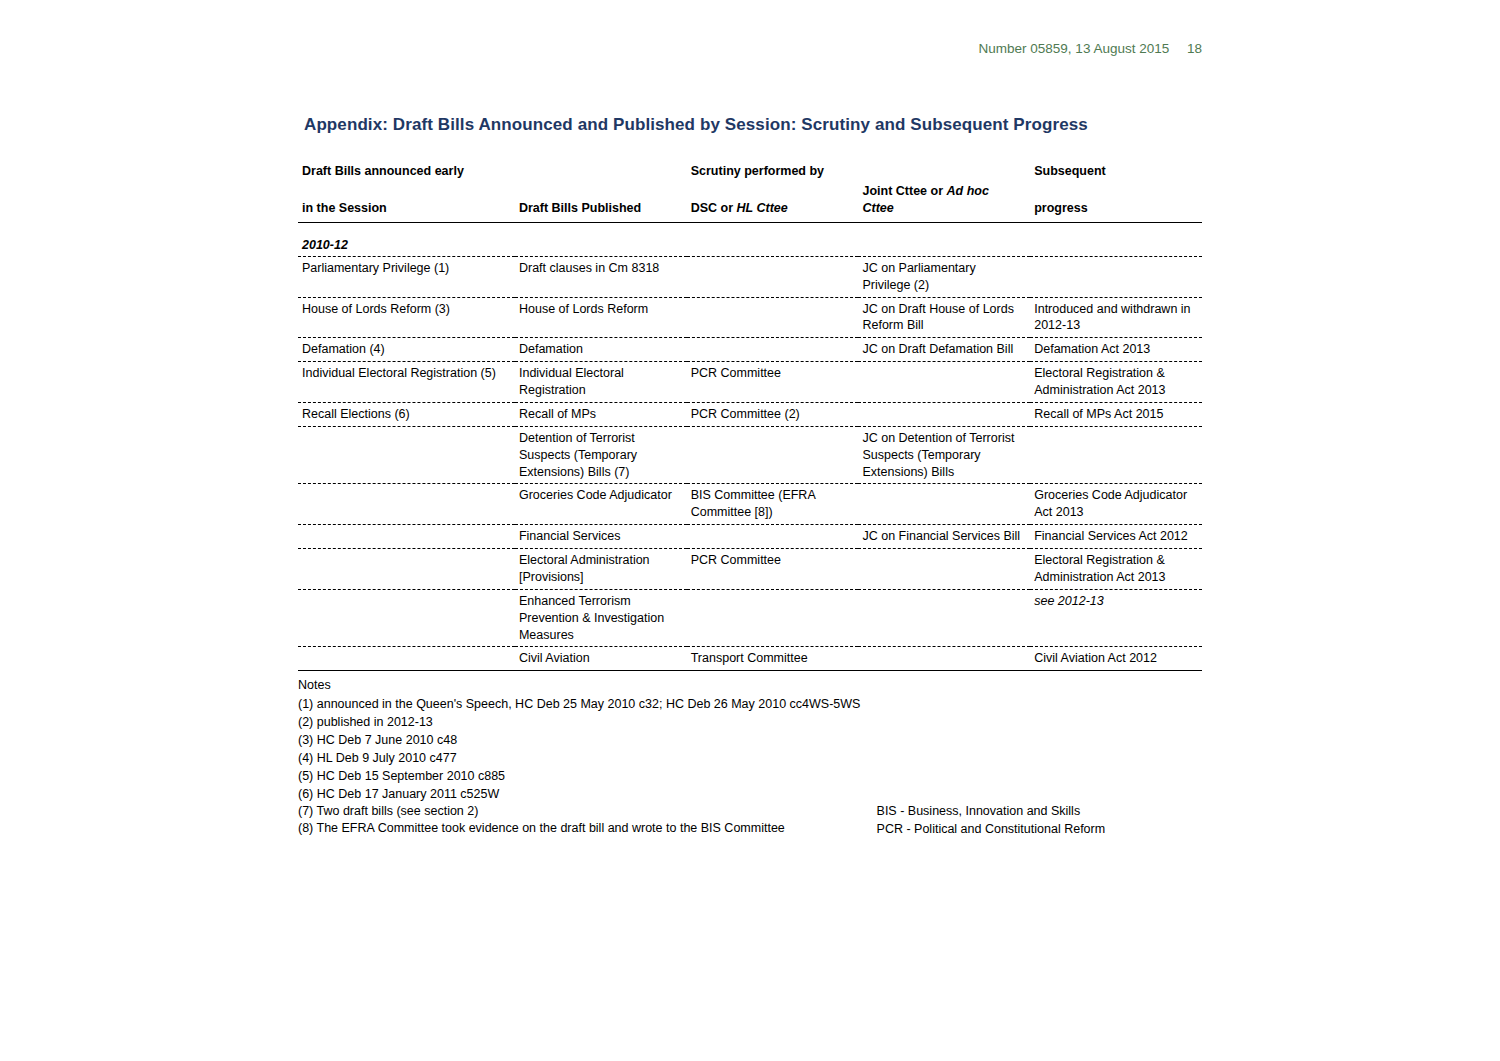Number 05859, 13 August 2015 18
Appendix: Draft Bills Announced and Published by Session: Scrutiny and Subsequent Progress
| Draft Bills announced early | | Scrutiny performed by | | Subsequent |
| --- | --- | --- | --- | --- |
| in the Session | Draft Bills Published | DSC or HL Cttee | Joint Cttee or Ad hoc Cttee | progress |
| 2010-12 |
| Parliamentary Privilege (1) | Draft clauses in Cm 8318 | | JC on Parliamentary Privilege (2) | |
| House of Lords Reform (3) | House of Lords Reform | | JC on Draft House of Lords Reform Bill | Introduced and withdrawn in 2012-13 |
| Defamation (4) | Defamation | | JC on Draft Defamation Bill | Defamation Act 2013 |
| Individual Electoral Registration (5) | Individual Electoral Registration | PCR Committee | | Electoral Registration & Administration Act 2013 |
| Recall Elections (6) | Recall of MPs | PCR Committee (2) | | Recall of MPs Act 2015 |
| | Detention of Terrorist Suspects (Temporary Extensions) Bills (7) | | JC on Detention of Terrorist Suspects (Temporary Extensions) Bills | |
| | Groceries Code Adjudicator | BIS Committee (EFRA Committee [8]) | | Groceries Code Adjudicator Act 2013 |
| | Financial Services | | JC on Financial Services Bill | Financial Services Act 2012 |
| | Electoral Administration [Provisions] | PCR Committee | | Electoral Registration & Administration Act 2013 |
| | Enhanced Terrorism Prevention & Investigation Measures | | | see 2012-13 |
| | Civil Aviation | Transport Committee | | Civil Aviation Act 2012 |
Notes
(1) announced in the Queen's Speech, HC Deb 25 May 2010 c32; HC Deb 26 May 2010 cc4WS-5WS
(2) published in 2012-13
(3) HC Deb 7 June 2010 c48
(4) HL Deb 9 July 2010 c477
(5) HC Deb 15 September 2010 c885
(6) HC Deb 17 January 2011 c525W
(7) Two draft bills (see section 2)
(8) The EFRA Committee took evidence on the draft bill and wrote to the BIS Committee
BIS - Business, Innovation and Skills
PCR - Political and Constitutional Reform